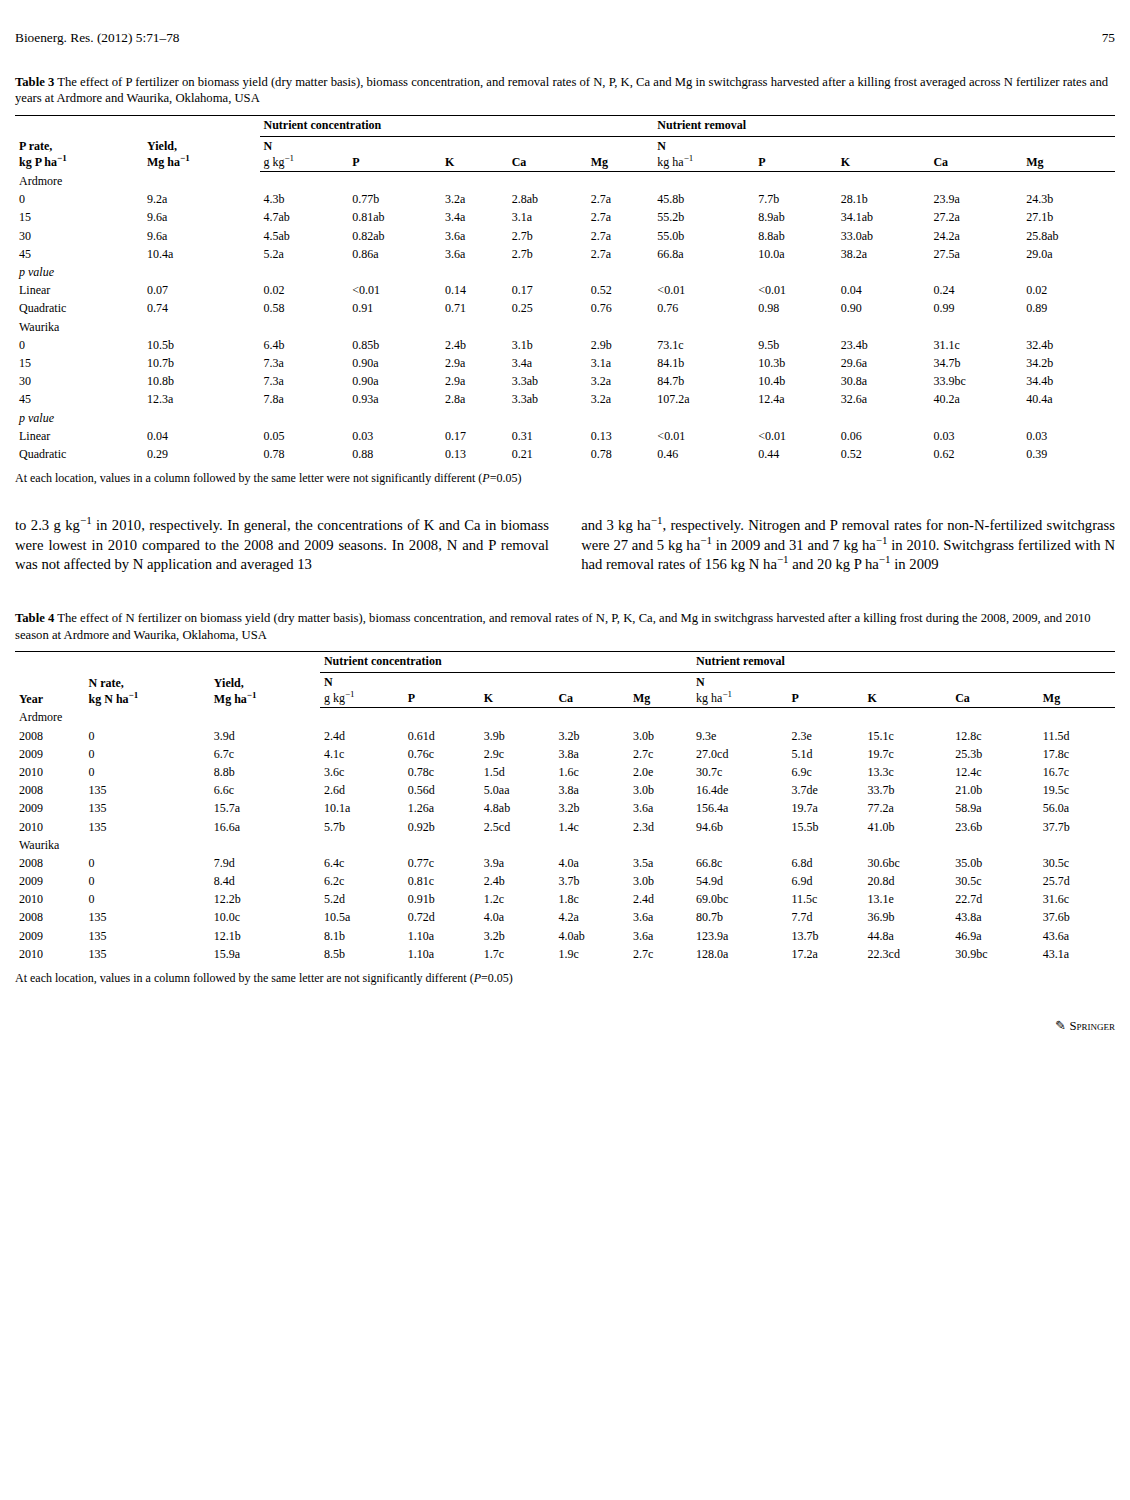Bioenerg. Res. (2012) 5:71–78 75
Table 3 The effect of P fertilizer on biomass yield (dry matter basis), biomass concentration, and removal rates of N, P, K, Ca and Mg in switchgrass harvested after a killing frost averaged across N fertilizer rates and years at Ardmore and Waurika, Oklahoma, USA
| P rate, kg P ha −1 | Yield, Mg ha −1 | Nutrient concentration | Nutrient removal |
| --- | --- | --- | --- |
| N g kg −1 | P | K | Ca | Mg | N kg ha −1 | P | K | Ca | Mg |
| Ardmore |
| 0 | 9.2a | 4.3b | 0.77b | 3.2a | 2.8ab | 2.7a | 45.8b | 7.7b | 28.1b | 23.9a | 24.3b |
| 15 | 9.6a | 4.7ab | 0.81ab | 3.4a | 3.1a | 2.7a | 55.2b | 8.9ab | 34.1ab | 27.2a | 27.1b |
| 30 | 9.6a | 4.5ab | 0.82ab | 3.6a | 2.7b | 2.7a | 55.0b | 8.8ab | 33.0ab | 24.2a | 25.8ab |
| 45 | 10.4a | 5.2a | 0.86a | 3.6a | 2.7b | 2.7a | 66.8a | 10.0a | 38.2a | 27.5a | 29.0a |
| p value |
| Linear | 0.07 | 0.02 | <0.01 | 0.14 | 0.17 | 0.52 | <0.01 | <0.01 | 0.04 | 0.24 | 0.02 |
| Quadratic | 0.74 | 0.58 | 0.91 | 0.71 | 0.25 | 0.76 | 0.76 | 0.98 | 0.90 | 0.99 | 0.89 |
| Waurika |
| 0 | 10.5b | 6.4b | 0.85b | 2.4b | 3.1b | 2.9b | 73.1c | 9.5b | 23.4b | 31.1c | 32.4b |
| 15 | 10.7b | 7.3a | 0.90a | 2.9a | 3.4a | 3.1a | 84.1b | 10.3b | 29.6a | 34.7b | 34.2b |
| 30 | 10.8b | 7.3a | 0.90a | 2.9a | 3.3ab | 3.2a | 84.7b | 10.4b | 30.8a | 33.9bc | 34.4b |
| 45 | 12.3a | 7.8a | 0.93a | 2.8a | 3.3ab | 3.2a | 107.2a | 12.4a | 32.6a | 40.2a | 40.4a |
| p value |
| Linear | 0.04 | 0.05 | 0.03 | 0.17 | 0.31 | 0.13 | <0.01 | <0.01 | 0.06 | 0.03 | 0.03 |
| Quadratic | 0.29 | 0.78 | 0.88 | 0.13 | 0.21 | 0.78 | 0.46 | 0.44 | 0.52 | 0.62 | 0.39 |
At each location, values in a column followed by the same letter were not significantly different (P=0.05)
to 2.3 g kg−1 in 2010, respectively. In general, the concentrations of K and Ca in biomass were lowest in 2010 compared to the 2008 and 2009 seasons. In 2008, N and P removal was not affected by N application and averaged 13
and 3 kg ha−1, respectively. Nitrogen and P removal rates for non-N-fertilized switchgrass were 27 and 5 kg ha−1 in 2009 and 31 and 7 kg ha−1 in 2010. Switchgrass fertilized with N had removal rates of 156 kg N ha−1 and 20 kg P ha−1 in 2009
Table 4 The effect of N fertilizer on biomass yield (dry matter basis), biomass concentration, and removal rates of N, P, K, Ca, and Mg in switchgrass harvested after a killing frost during the 2008, 2009, and 2010 season at Ardmore and Waurika, Oklahoma, USA
| Year | N rate, kg N ha −1 | Yield, Mg ha −1 | Nutrient concentration | Nutrient removal |
| --- | --- | --- | --- | --- |
| N g kg −1 | P | K | Ca | Mg | N kg ha −1 | P | K | Ca | Mg |
| Ardmore |
| 2008 | 0 | 3.9d | 2.4d | 0.61d | 3.9b | 3.2b | 3.0b | 9.3e | 2.3e | 15.1c | 12.8c | 11.5d |
| 2009 | 0 | 6.7c | 4.1c | 0.76c | 2.9c | 3.8a | 2.7c | 27.0cd | 5.1d | 19.7c | 25.3b | 17.8c |
| 2010 | 0 | 8.8b | 3.6c | 0.78c | 1.5d | 1.6c | 2.0e | 30.7c | 6.9c | 13.3c | 12.4c | 16.7c |
| 2008 | 135 | 6.6c | 2.6d | 0.56d | 5.0aa | 3.8a | 3.0b | 16.4de | 3.7de | 33.7b | 21.0b | 19.5c |
| 2009 | 135 | 15.7a | 10.1a | 1.26a | 4.8ab | 3.2b | 3.6a | 156.4a | 19.7a | 77.2a | 58.9a | 56.0a |
| 2010 | 135 | 16.6a | 5.7b | 0.92b | 2.5cd | 1.4c | 2.3d | 94.6b | 15.5b | 41.0b | 23.6b | 37.7b |
| Waurika |
| 2008 | 0 | 7.9d | 6.4c | 0.77c | 3.9a | 4.0a | 3.5a | 66.8c | 6.8d | 30.6bc | 35.0b | 30.5c |
| 2009 | 0 | 8.4d | 6.2c | 0.81c | 2.4b | 3.7b | 3.0b | 54.9d | 6.9d | 20.8d | 30.5c | 25.7d |
| 2010 | 0 | 12.2b | 5.2d | 0.91b | 1.2c | 1.8c | 2.4d | 69.0bc | 11.5c | 13.1e | 22.7d | 31.6c |
| 2008 | 135 | 10.0c | 10.5a | 0.72d | 4.0a | 4.2a | 3.6a | 80.7b | 7.7d | 36.9b | 43.8a | 37.6b |
| 2009 | 135 | 12.1b | 8.1b | 1.10a | 3.2b | 4.0ab | 3.6a | 123.9a | 13.7b | 44.8a | 46.9a | 43.6a |
| 2010 | 135 | 15.9a | 8.5b | 1.10a | 1.7c | 1.9c | 2.7c | 128.0a | 17.2a | 22.3cd | 30.9bc | 43.1a |
At each location, values in a column followed by the same letter are not significantly different (P=0.05)
✎ Springer